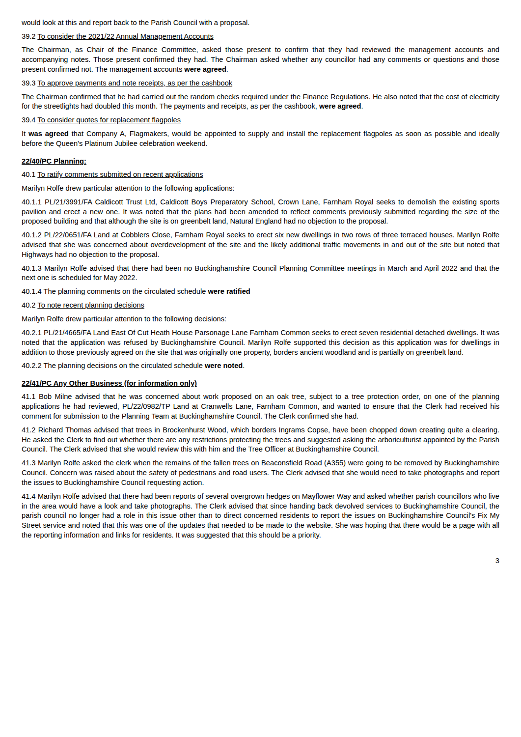would look at this and report back to the Parish Council with a proposal.
39.2 To consider the 2021/22 Annual Management Accounts
The Chairman, as Chair of the Finance Committee, asked those present to confirm that they had reviewed the management accounts and accompanying notes. Those present confirmed they had. The Chairman asked whether any councillor had any comments or questions and those present confirmed not. The management accounts were agreed.
39.3 To approve payments and note receipts, as per the cashbook
The Chairman confirmed that he had carried out the random checks required under the Finance Regulations. He also noted that the cost of electricity for the streetlights had doubled this month. The payments and receipts, as per the cashbook, were agreed.
39.4 To consider quotes for replacement flagpoles
It was agreed that Company A, Flagmakers, would be appointed to supply and install the replacement flagpoles as soon as possible and ideally before the Queen's Platinum Jubilee celebration weekend.
22/40/PC Planning:
40.1 To ratify comments submitted on recent applications
Marilyn Rolfe drew particular attention to the following applications:
40.1.1 PL/21/3991/FA Caldicott Trust Ltd, Caldicott Boys Preparatory School, Crown Lane, Farnham Royal seeks to demolish the existing sports pavilion and erect a new one. It was noted that the plans had been amended to reflect comments previously submitted regarding the size of the proposed building and that although the site is on greenbelt land, Natural England had no objection to the proposal.
40.1.2 PL/22/0651/FA Land at Cobblers Close, Farnham Royal seeks to erect six new dwellings in two rows of three terraced houses. Marilyn Rolfe advised that she was concerned about overdevelopment of the site and the likely additional traffic movements in and out of the site but noted that Highways had no objection to the proposal.
40.1.3 Marilyn Rolfe advised that there had been no Buckinghamshire Council Planning Committee meetings in March and April 2022 and that the next one is scheduled for May 2022.
40.1.4 The planning comments on the circulated schedule were ratified
40.2 To note recent planning decisions
Marilyn Rolfe drew particular attention to the following decisions:
40.2.1 PL/21/4665/FA Land East Of Cut Heath House Parsonage Lane Farnham Common seeks to erect seven residential detached dwellings. It was noted that the application was refused by Buckinghamshire Council. Marilyn Rolfe supported this decision as this application was for dwellings in addition to those previously agreed on the site that was originally one property, borders ancient woodland and is partially on greenbelt land.
40.2.2 The planning decisions on the circulated schedule were noted.
22/41/PC Any Other Business (for information only)
41.1 Bob Milne advised that he was concerned about work proposed on an oak tree, subject to a tree protection order, on one of the planning applications he had reviewed, PL/22/0982/TP Land at Cranwells Lane, Farnham Common, and wanted to ensure that the Clerk had received his comment for submission to the Planning Team at Buckinghamshire Council. The Clerk confirmed she had.
41.2 Richard Thomas advised that trees in Brockenhurst Wood, which borders Ingrams Copse, have been chopped down creating quite a clearing. He asked the Clerk to find out whether there are any restrictions protecting the trees and suggested asking the arboriculturist appointed by the Parish Council. The Clerk advised that she would review this with him and the Tree Officer at Buckinghamshire Council.
41.3 Marilyn Rolfe asked the clerk when the remains of the fallen trees on Beaconsfield Road (A355) were going to be removed by Buckinghamshire Council. Concern was raised about the safety of pedestrians and road users. The Clerk advised that she would need to take photographs and report the issues to Buckinghamshire Council requesting action.
41.4 Marilyn Rolfe advised that there had been reports of several overgrown hedges on Mayflower Way and asked whether parish councillors who live in the area would have a look and take photographs. The Clerk advised that since handing back devolved services to Buckinghamshire Council, the parish council no longer had a role in this issue other than to direct concerned residents to report the issues on Buckinghamshire Council's Fix My Street service and noted that this was one of the updates that needed to be made to the website. She was hoping that there would be a page with all the reporting information and links for residents. It was suggested that this should be a priority.
3